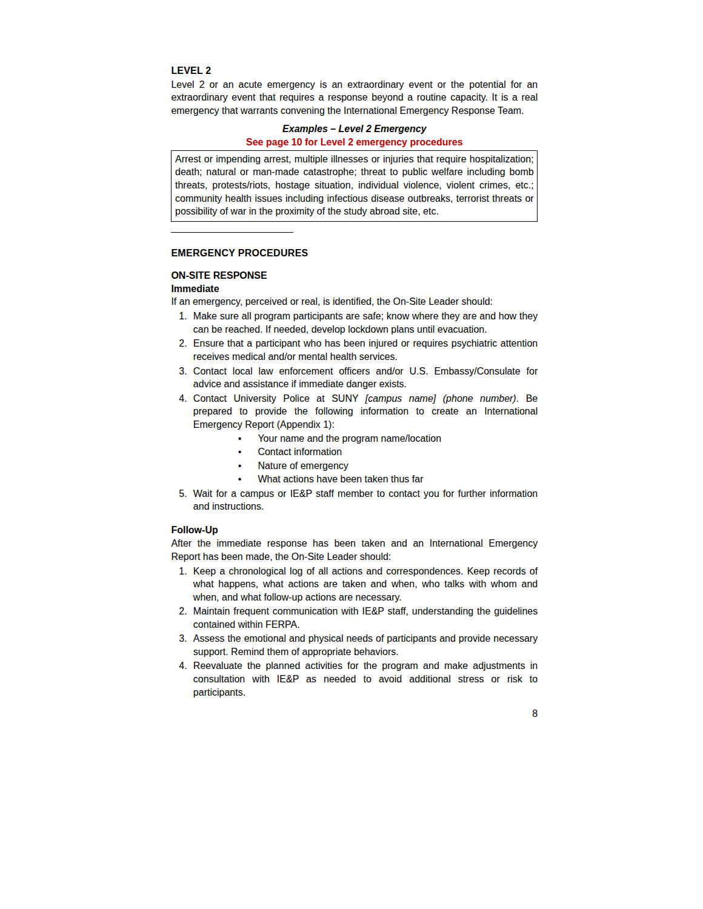LEVEL 2
Level 2 or an acute emergency is an extraordinary event or the potential for an extraordinary event that requires a response beyond a routine capacity. It is a real emergency that warrants convening the International Emergency Response Team.
Examples – Level 2 Emergency
See page 10 for Level 2 emergency procedures
Arrest or impending arrest, multiple illnesses or injuries that require hospitalization; death; natural or man-made catastrophe; threat to public welfare including bomb threats, protests/riots, hostage situation, individual violence, violent crimes, etc.; community health issues including infectious disease outbreaks, terrorist threats or possibility of war in the proximity of the study abroad site, etc.
EMERGENCY PROCEDURES
ON-SITE RESPONSE
Immediate
If an emergency, perceived or real, is identified, the On-Site Leader should:
Make sure all program participants are safe; know where they are and how they can be reached. If needed, develop lockdown plans until evacuation.
Ensure that a participant who has been injured or requires psychiatric attention receives medical and/or mental health services.
Contact local law enforcement officers and/or U.S. Embassy/Consulate for advice and assistance if immediate danger exists.
Contact University Police at SUNY [campus name] (phone number). Be prepared to provide the following information to create an International Emergency Report (Appendix 1):
Your name and the program name/location
Contact information
Nature of emergency
What actions have been taken thus far
Wait for a campus or IE&P staff member to contact you for further information and instructions.
Follow-Up
After the immediate response has been taken and an International Emergency Report has been made, the On-Site Leader should:
Keep a chronological log of all actions and correspondences. Keep records of what happens, what actions are taken and when, who talks with whom and when, and what follow-up actions are necessary.
Maintain frequent communication with IE&P staff, understanding the guidelines contained within FERPA.
Assess the emotional and physical needs of participants and provide necessary support. Remind them of appropriate behaviors.
Reevaluate the planned activities for the program and make adjustments in consultation with IE&P as needed to avoid additional stress or risk to participants.
8